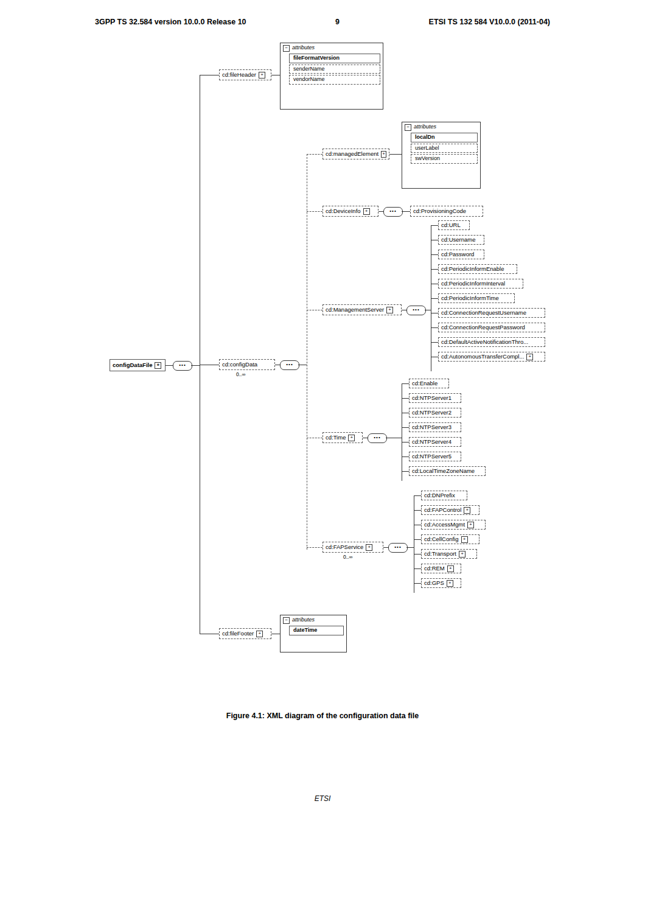3GPP TS 32.584 version 10.0.0 Release 10
9
ETSI TS 132 584 V10.0.0 (2011-04)
attributes
fileFormatVersion
senderName
vendorName
cd:fileHeader
attributes
localDn
userLabel
swVersion
cd:managedElement
cd:DeviceInfo
cd:ProvisioningCode
cd:ManagementServer
cd:URL
cd:Username
cd:Password
cd:PeriodicInformEnable
cd:PeriodicInformInterval
cd:PeriodicInformTime
cd:ConnectionRequestUsername
cd:ConnectionRequestPassword
cd:DefaultActiveNotificationThro...
cd:AutonomousTransferCompl...
cd:Time
cd:Enable
cd:NTPServer1
cd:NTPServer2
cd:NTPServer3
cd:NTPServer4
cd:NTPServer5
cd:LocalTimeZoneName
cd:FAPService
0..∞
cd:DNPrefix
cd:FAPControl
cd:AccessMgmt
cd:CellConfig
cd:Transport
cd:REM
cd:GPS
cd:configData
0..∞
attributes
dateTime
cd:fileFooter
configDataFile
Figure 4.1: XML diagram of the configuration data file
ETSI